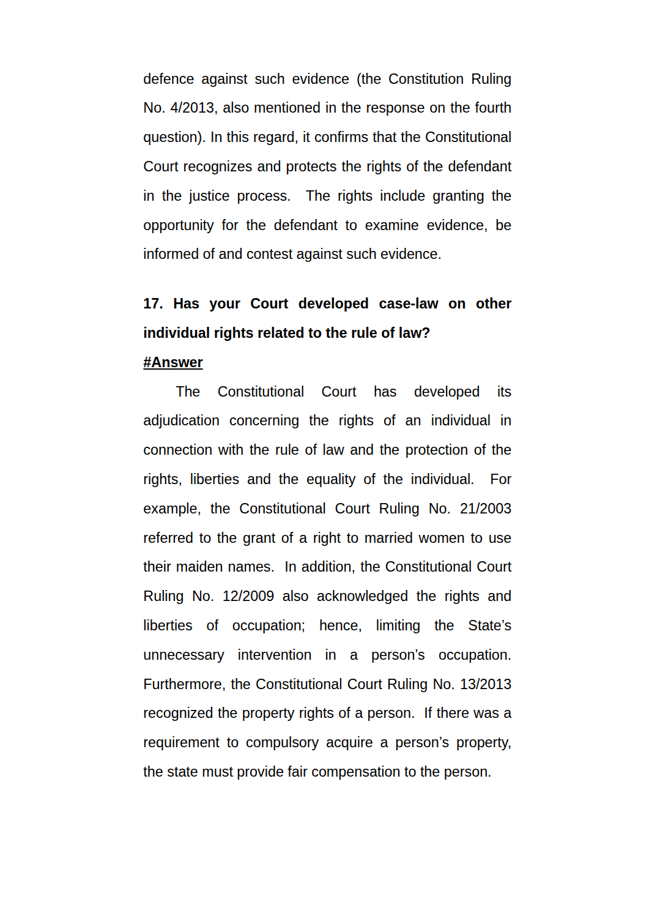defence against such evidence (the Constitution Ruling No. 4/2013, also mentioned in the response on the fourth question). In this regard, it confirms that the Constitutional Court recognizes and protects the rights of the defendant in the justice process. The rights include granting the opportunity for the defendant to examine evidence, be informed of and contest against such evidence.
17. Has your Court developed case-law on other individual rights related to the rule of law?
#Answer
The Constitutional Court has developed its adjudication concerning the rights of an individual in connection with the rule of law and the protection of the rights, liberties and the equality of the individual. For example, the Constitutional Court Ruling No. 21/2003 referred to the grant of a right to married women to use their maiden names. In addition, the Constitutional Court Ruling No. 12/2009 also acknowledged the rights and liberties of occupation; hence, limiting the State’s unnecessary intervention in a person’s occupation. Furthermore, the Constitutional Court Ruling No. 13/2013 recognized the property rights of a person. If there was a requirement to compulsory acquire a person’s property, the state must provide fair compensation to the person.